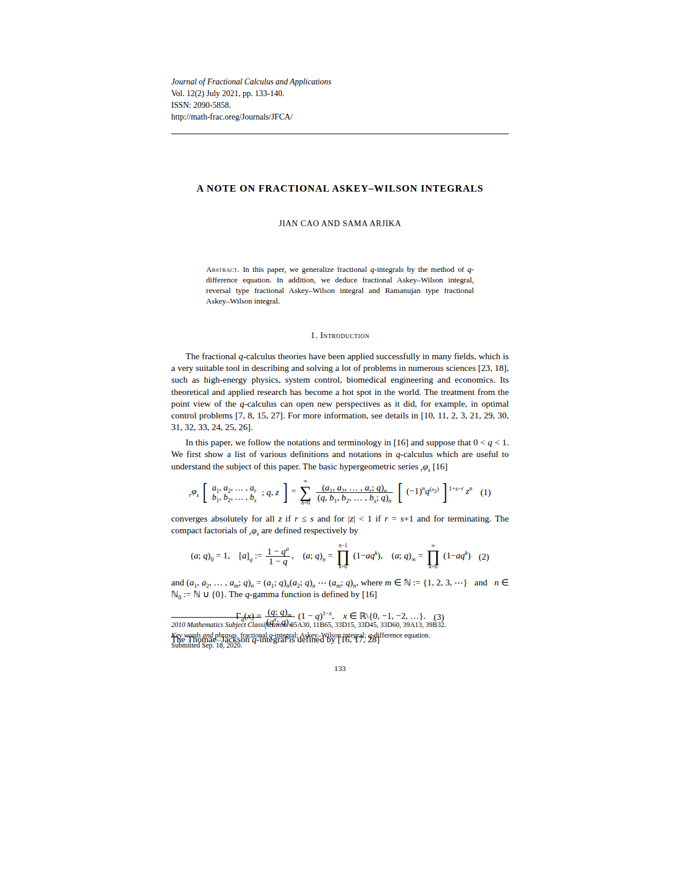Journal of Fractional Calculus and Applications
Vol. 12(2) July 2021, pp. 133-140.
ISSN: 2090-5858.
http://math-frac.oreg/Journals/JFCA/
A note on fractional Askey–Wilson integrals
Jian Cao and Sama Arjika
Abstract. In this paper, we generalize fractional q-integrals by the method of q-difference equation. In addition, we deduce fractional Askey–Wilson integral, reversal type fractional Askey–Wilson integral and Ramanujan type fractional Askey–Wilson integral.
1. Introduction
The fractional q-calculus theories have been applied successfully in many fields, which is a very suitable tool in describing and solving a lot of problems in numerous sciences [23, 18], such as high-energy physics, system control, biomedical engineering and economics. Its theoretical and applied research has become a hot spot in the world. The treatment from the point view of the q-calculus can open new perspectives as it did, for example, in optimal control problems [7, 8, 15, 27]. For more information, see details in [10, 11, 2, 3, 21, 29, 30, 31, 32, 33, 24, 25, 26].
In this paper, we follow the notations and terminology in [16] and suppose that 0 < q < 1. We first show a list of various definitions and notations in q-calculus which are useful to understand the subject of this paper. The basic hypergeometric series rφs [16]
rφs [
a1, a2, … , ar
b1, b2, … , bs
; q, z ] = ∞ ∑ n=0 (a1, a2, … , ar; q)n (q, b1, b2, … , bs; q)n [ (−1)nq(n2) ]1+s−r zn (1)
converges absolutely for all z if r ≤ s and for |z| < 1 if r = s+1 and for terminating. The compact factorials of rφs are defined respectively by
(a; q)0 = 1, [a]q := 1 − qa 1 − q , (a; q)n = n−1 ∏ k=0 (1−aqk), (a; q)∞ = ∞ ∏ k=0 (1−aqk) (2)
and (a1, a2, … , am; q)n = (a1; q)n(a2; q)n ⋯ (am; q)n, where m ∈ ℕ := {1, 2, 3, ⋯} and n ∈ ℕ0 := ℕ ∪ {0}. The q-gamma function is defined by [16]
Γq(x) = (q; q)∞ (qx; q)∞ (1 − q)1−x, x ∈ ℝ\{0, −1, −2, …}. (3)
The Thomae–Jackson q-integral is defined by [16, 17, 28]
2010 Mathematics Subject Classification. 05A30, 11B65, 33D15, 33D45, 33D60, 39A13, 39B32.
Key words and phrases. fractional q-integral; Askey–Wilson integral; q-difference equation.
Submitted Sep. 18, 2020.
133